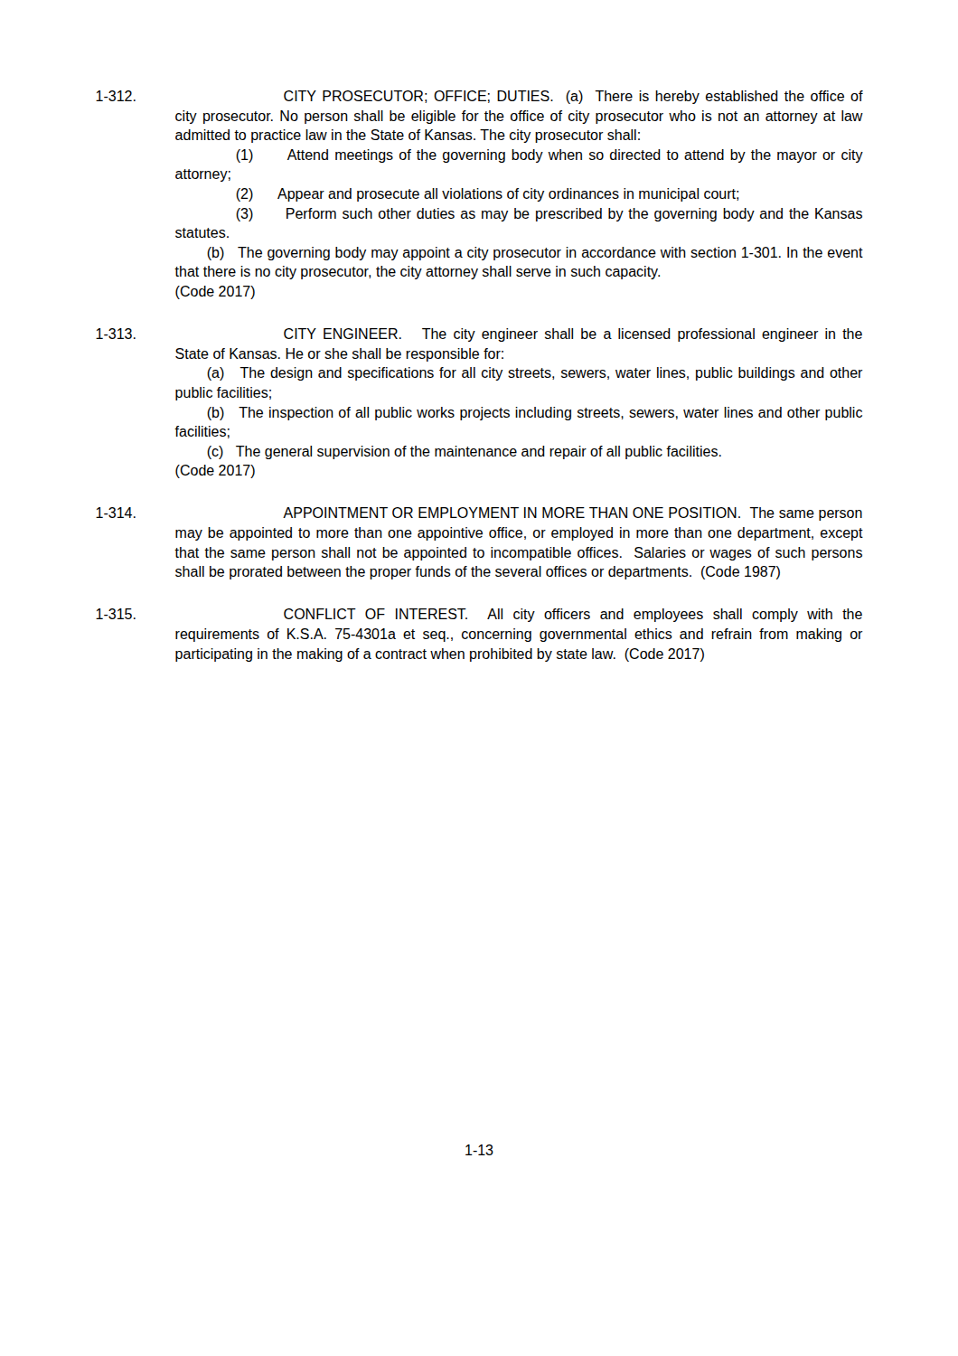1-312.
CITY PROSECUTOR; OFFICE; DUTIES. (a) There is hereby established the office of city prosecutor. No person shall be eligible for the office of city prosecutor who is not an attorney at law admitted to practice law in the State of Kansas. The city prosecutor shall:
(1) Attend meetings of the governing body when so directed to attend by the mayor or city attorney;
(2) Appear and prosecute all violations of city ordinances in municipal court;
(3) Perform such other duties as may be prescribed by the governing body and the Kansas statutes.
(b) The governing body may appoint a city prosecutor in accordance with section 1-301. In the event that there is no city prosecutor, the city attorney shall serve in such capacity.
(Code 2017)
1-313.
CITY ENGINEER. The city engineer shall be a licensed professional engineer in the State of Kansas. He or she shall be responsible for:
(a) The design and specifications for all city streets, sewers, water lines, public buildings and other public facilities;
(b) The inspection of all public works projects including streets, sewers, water lines and other public facilities;
(c) The general supervision of the maintenance and repair of all public facilities.
(Code 2017)
1-314.
APPOINTMENT OR EMPLOYMENT IN MORE THAN ONE POSITION. The same person may be appointed to more than one appointive office, or employed in more than one department, except that the same person shall not be appointed to incompatible offices. Salaries or wages of such persons shall be prorated between the proper funds of the several offices or departments. (Code 1987)
1-315.
CONFLICT OF INTEREST. All city officers and employees shall comply with the requirements of K.S.A. 75-4301a et seq., concerning governmental ethics and refrain from making or participating in the making of a contract when prohibited by state law. (Code 2017)
1-13